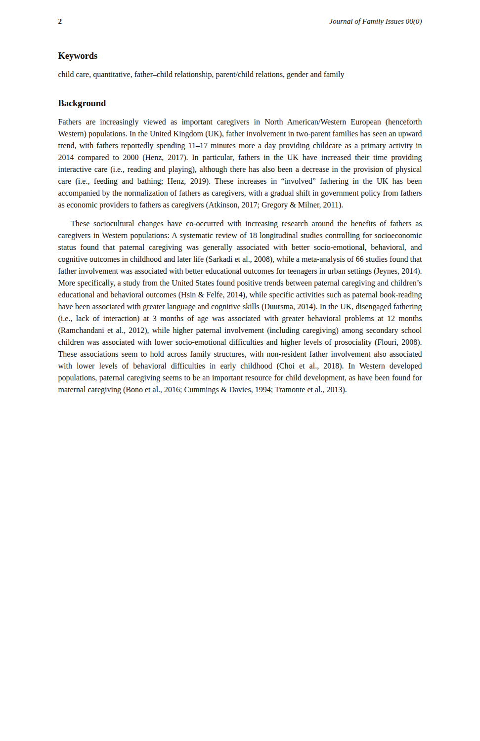2 Journal of Family Issues 00(0)
Keywords
child care, quantitative, father–child relationship, parent/child relations, gender and family
Background
Fathers are increasingly viewed as important caregivers in North American/Western European (henceforth Western) populations. In the United Kingdom (UK), father involvement in two-parent families has seen an upward trend, with fathers reportedly spending 11–17 minutes more a day providing childcare as a primary activity in 2014 compared to 2000 (Henz, 2017). In particular, fathers in the UK have increased their time providing interactive care (i.e., reading and playing), although there has also been a decrease in the provision of physical care (i.e., feeding and bathing; Henz, 2019). These increases in “involved” fathering in the UK has been accompanied by the normalization of fathers as caregivers, with a gradual shift in government policy from fathers as economic providers to fathers as caregivers (Atkinson, 2017; Gregory & Milner, 2011).
These sociocultural changes have co-occurred with increasing research around the benefits of fathers as caregivers in Western populations: A systematic review of 18 longitudinal studies controlling for socioeconomic status found that paternal caregiving was generally associated with better socio-emotional, behavioral, and cognitive outcomes in childhood and later life (Sarkadi et al., 2008), while a meta-analysis of 66 studies found that father involvement was associated with better educational outcomes for teenagers in urban settings (Jeynes, 2014). More specifically, a study from the United States found positive trends between paternal caregiving and children’s educational and behavioral outcomes (Hsin & Felfe, 2014), while specific activities such as paternal book-reading have been associated with greater language and cognitive skills (Duursma, 2014). In the UK, disengaged fathering (i.e., lack of interaction) at 3 months of age was associated with greater behavioral problems at 12 months (Ramchandani et al., 2012), while higher paternal involvement (including caregiving) among secondary school children was associated with lower socio-emotional difficulties and higher levels of prosociality (Flouri, 2008). These associations seem to hold across family structures, with non-resident father involvement also associated with lower levels of behavioral difficulties in early childhood (Choi et al., 2018). In Western developed populations, paternal caregiving seems to be an important resource for child development, as have been found for maternal caregiving (Bono et al., 2016; Cummings & Davies, 1994; Tramonte et al., 2013).